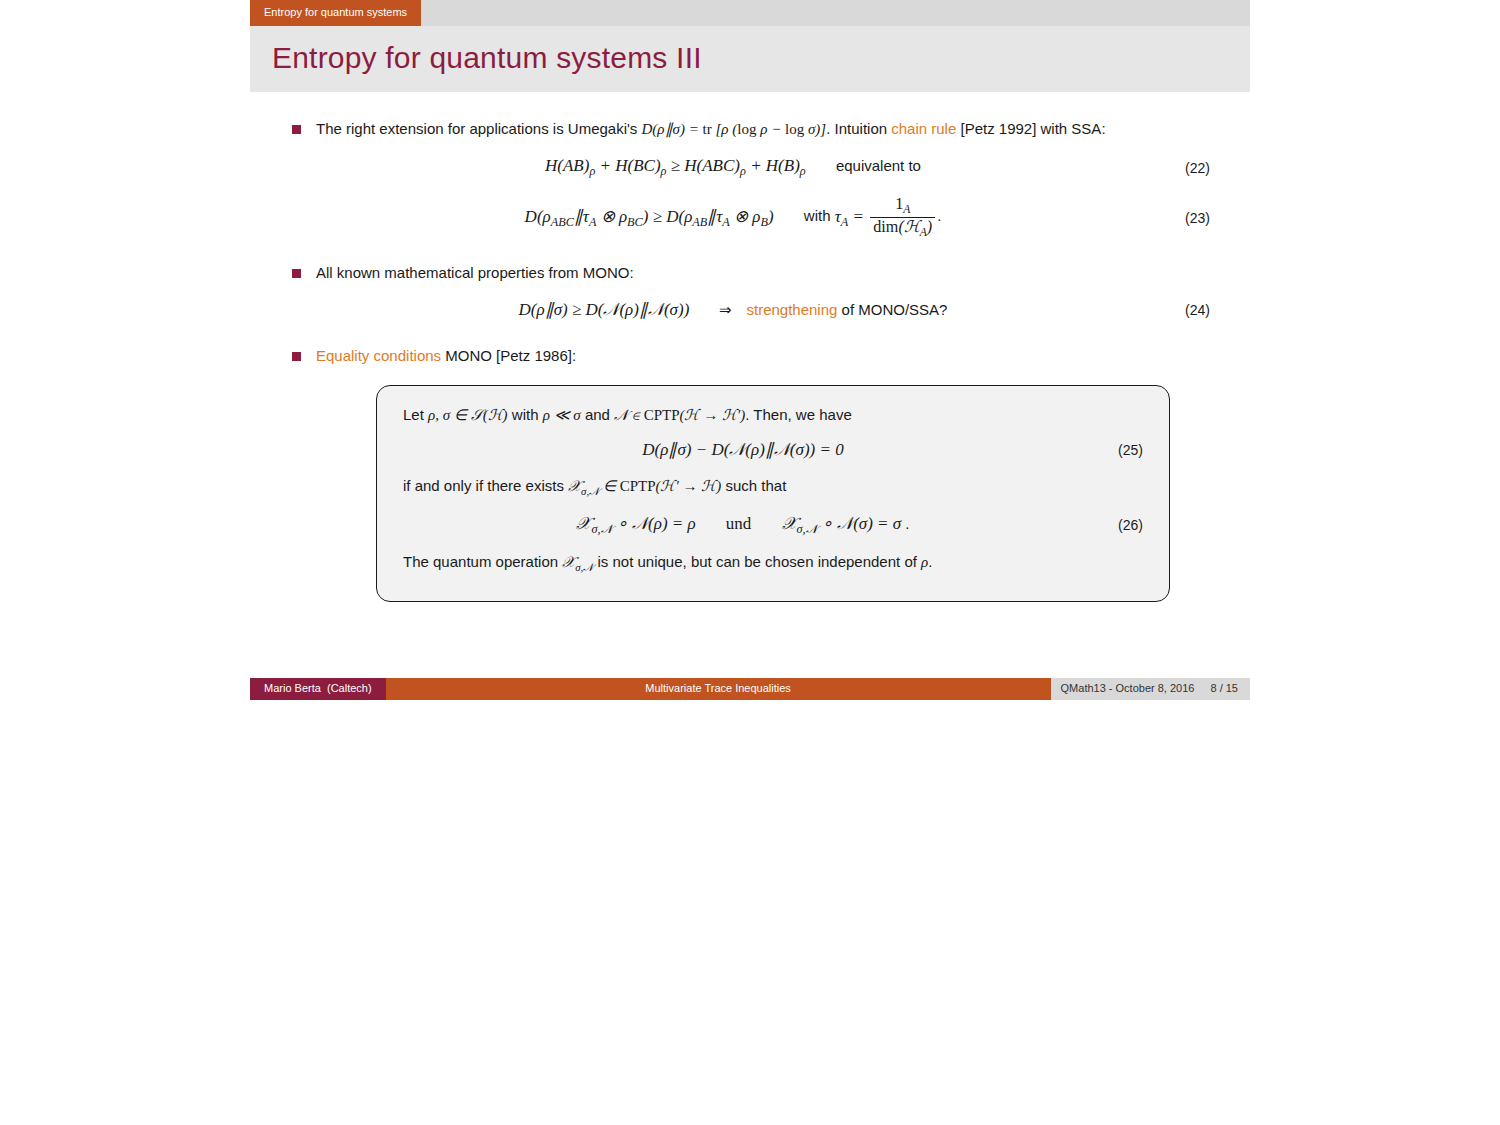Entropy for quantum systems
Entropy for quantum systems III
The right extension for applications is Umegaki's D(ρ∥σ) = tr [ρ (log ρ − log σ)]. Intuition chain rule [Petz 1992] with SSA:
H(AB)ρ + H(BC)ρ ≥ H(ABC)ρ + H(B)ρ equivalent to
(22)
D(ρABC∥τA ⊗ ρBC) ≥ D(ρAB∥τA ⊗ ρB) with τA = 1A dim(ℋA).
(23)
All known mathematical properties from MONO:
D(ρ∥σ) ≥ D(𝒩(ρ)∥𝒩(σ)) ⇒ strengthening of MONO/SSA?
(24)
Equality conditions MONO [Petz 1986]:
Let ρ, σ ∈ 𝒮(ℋ) with ρ ≪ σ and 𝒩 ∈ CPTP(ℋ → ℋ′). Then, we have
D(ρ∥σ) − D(𝒩(ρ)∥𝒩(σ)) = 0
(25)
if and only if there exists 𝒳σ,𝒩 ∈ CPTP(ℋ′ → ℋ) such that
𝒳σ,𝒩 ∘ 𝒩(ρ) = ρ und 𝒳σ,𝒩 ∘ 𝒩(σ) = σ .
(26)
The quantum operation 𝒳σ,𝒩 is not unique, but can be chosen independent of ρ.
Mario Berta (Caltech)
Multivariate Trace Inequalities
QMath13 - October 8, 2016
8 / 15